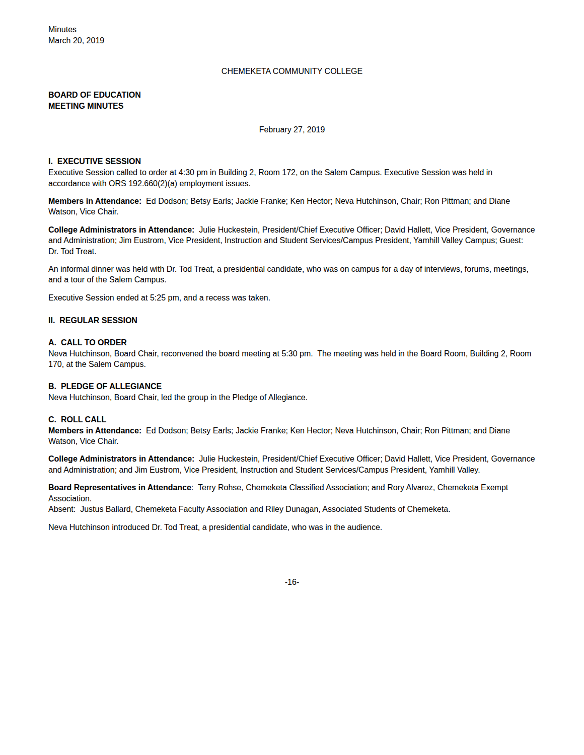Minutes
March 20, 2019
CHEMEKETA COMMUNITY COLLEGE
BOARD OF EDUCATION
MEETING MINUTES
February 27, 2019
I. Executive Session
Executive Session called to order at 4:30 pm in Building 2, Room 172, on the Salem Campus. Executive Session was held in accordance with ORS 192.660(2)(a) employment issues.
Members in Attendance: Ed Dodson; Betsy Earls; Jackie Franke; Ken Hector; Neva Hutchinson, Chair; Ron Pittman; and Diane Watson, Vice Chair.
College Administrators in Attendance: Julie Huckestein, President/Chief Executive Officer; David Hallett, Vice President, Governance and Administration; Jim Eustrom, Vice President, Instruction and Student Services/Campus President, Yamhill Valley Campus; Guest: Dr. Tod Treat.
An informal dinner was held with Dr. Tod Treat, a presidential candidate, who was on campus for a day of interviews, forums, meetings, and a tour of the Salem Campus.
Executive Session ended at 5:25 pm, and a recess was taken.
II. Regular Session
A. Call to Order
Neva Hutchinson, Board Chair, reconvened the board meeting at 5:30 pm. The meeting was held in the Board Room, Building 2, Room 170, at the Salem Campus.
B. Pledge of Allegiance
Neva Hutchinson, Board Chair, led the group in the Pledge of Allegiance.
C. Roll Call
Members in Attendance: Ed Dodson; Betsy Earls; Jackie Franke; Ken Hector; Neva Hutchinson, Chair; Ron Pittman; and Diane Watson, Vice Chair.
College Administrators in Attendance: Julie Huckestein, President/Chief Executive Officer; David Hallett, Vice President, Governance and Administration; and Jim Eustrom, Vice President, Instruction and Student Services/Campus President, Yamhill Valley.
Board Representatives in Attendance: Terry Rohse, Chemeketa Classified Association; and Rory Alvarez, Chemeketa Exempt Association.
Absent: Justus Ballard, Chemeketa Faculty Association and Riley Dunagan, Associated Students of Chemeketa.
Neva Hutchinson introduced Dr. Tod Treat, a presidential candidate, who was in the audience.
-16-